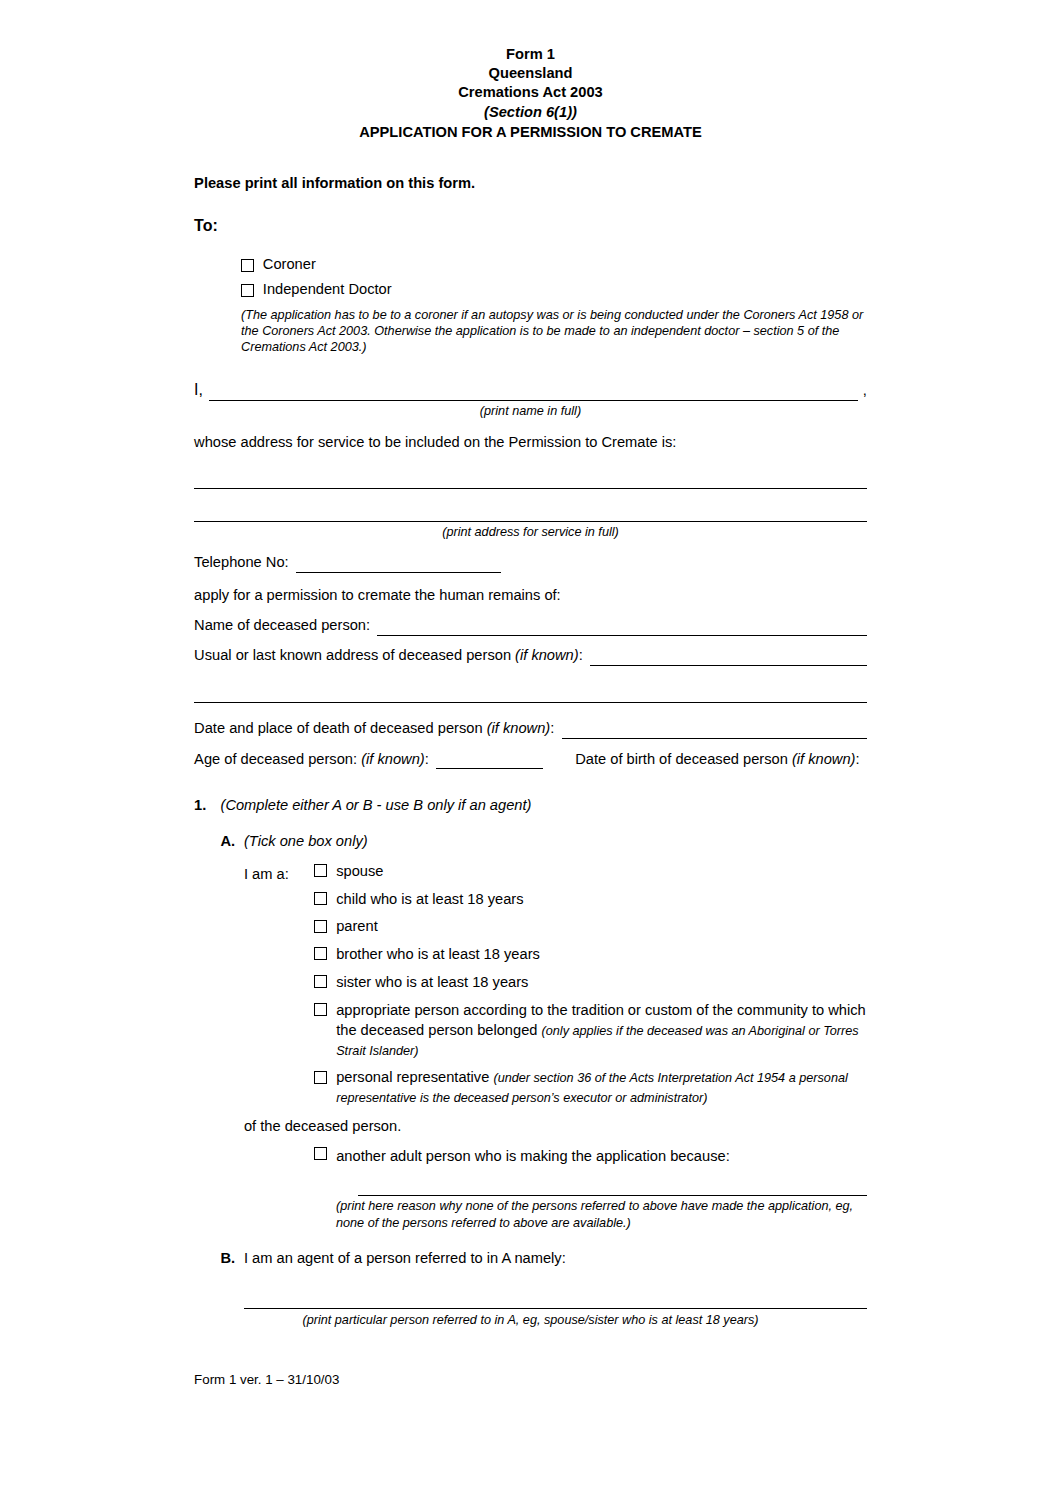Form 1 Queensland Cremations Act 2003 (Section 6(1)) APPLICATION FOR A PERMISSION TO CREMATE
Please print all information on this form.
To:
Coroner
Independent Doctor
(The application has to be to a coroner if an autopsy was or is being conducted under the Coroners Act 1958 or the Coroners Act 2003. Otherwise the application is to be made to an independent doctor – section 5 of the Cremations Act 2003.)
I, ,
(print name in full)
whose address for service to be included on the Permission to Cremate is:
(print address for service in full)
Telephone No:
apply for a permission to cremate the human remains of:
Name of deceased person:
Usual or last known address of deceased person (if known):
Date and place of death of deceased person (if known):
Age of deceased person: (if known): Date of birth of deceased person (if known):
1.(Complete either A or B - use B only if an agent)
A.(Tick one box only)
I am a:
spouse
child who is at least 18 years
parent
brother who is at least 18 years
sister who is at least 18 years
appropriate person according to the tradition or custom of the community to which the deceased person belonged (only applies if the deceased was an Aboriginal or Torres Strait Islander)
personal representative (under section 36 of the Acts Interpretation Act 1954 a personal representative is the deceased person’s executor or administrator)
of the deceased person.
another adult person who is making the application because:
(print here reason why none of the persons referred to above have made the application, eg, none of the persons referred to above are available.)
B. I am an agent of a person referred to in A namely:
(print particular person referred to in A, eg, spouse/sister who is at least 18 years)
Form 1 ver. 1 – 31/10/03